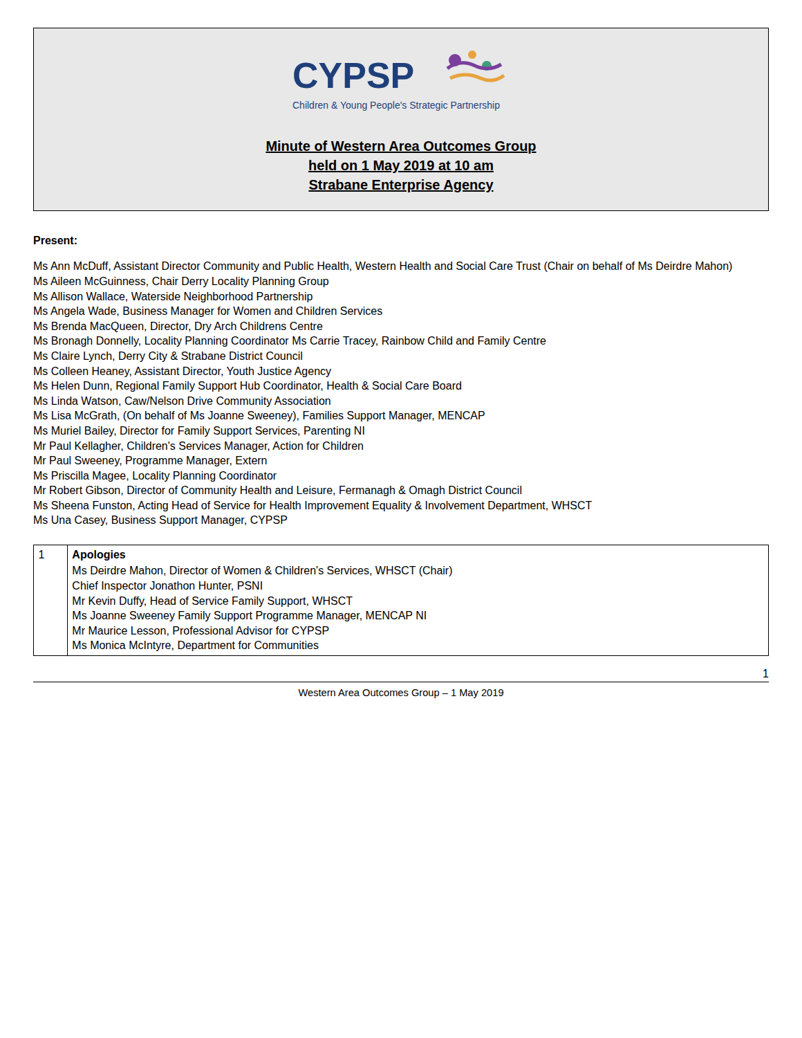CYPSP Children & Young People's Strategic Partnership
Minute of Western Area Outcomes Group
held on 1 May 2019 at 10 am
Strabane Enterprise Agency
Present:
Ms Ann McDuff, Assistant Director Community and Public Health, Western Health and Social Care Trust (Chair on behalf of Ms Deirdre Mahon)
Ms Aileen McGuinness, Chair Derry Locality Planning Group
Ms Allison Wallace, Waterside Neighborhood Partnership
Ms Angela Wade, Business Manager for Women and Children Services
Ms Brenda MacQueen, Director, Dry Arch Childrens Centre
Ms Bronagh Donnelly, Locality Planning Coordinator Ms Carrie Tracey, Rainbow Child and Family Centre
Ms Claire Lynch, Derry City & Strabane District Council
Ms Colleen Heaney, Assistant Director, Youth Justice Agency
Ms Helen Dunn, Regional Family Support Hub Coordinator, Health & Social Care Board
Ms Linda Watson, Caw/Nelson Drive Community Association
Ms Lisa McGrath, (On behalf of Ms Joanne Sweeney), Families Support Manager, MENCAP
Ms Muriel Bailey, Director for Family Support Services, Parenting NI
Mr Paul Kellagher, Children's Services Manager, Action for Children
Mr Paul Sweeney, Programme Manager, Extern
Ms Priscilla Magee, Locality Planning Coordinator
Mr Robert Gibson, Director of Community Health and Leisure, Fermanagh & Omagh District Council
Ms Sheena Funston, Acting Head of Service for Health Improvement Equality & Involvement Department, WHSCT
Ms Una Casey, Business Support Manager, CYPSP
| 1 | Apologies Ms Deirdre Mahon, Director of Women & Children's Services, WHSCT (Chair) Chief Inspector Jonathon Hunter, PSNI Mr Kevin Duffy, Head of Service Family Support, WHSCT Ms Joanne Sweeney Family Support Programme Manager, MENCAP NI Mr Maurice Lesson, Professional Advisor for CYPSP Ms Monica McIntyre, Department for Communities |
1 Western Area Outcomes Group – 1 May 2019